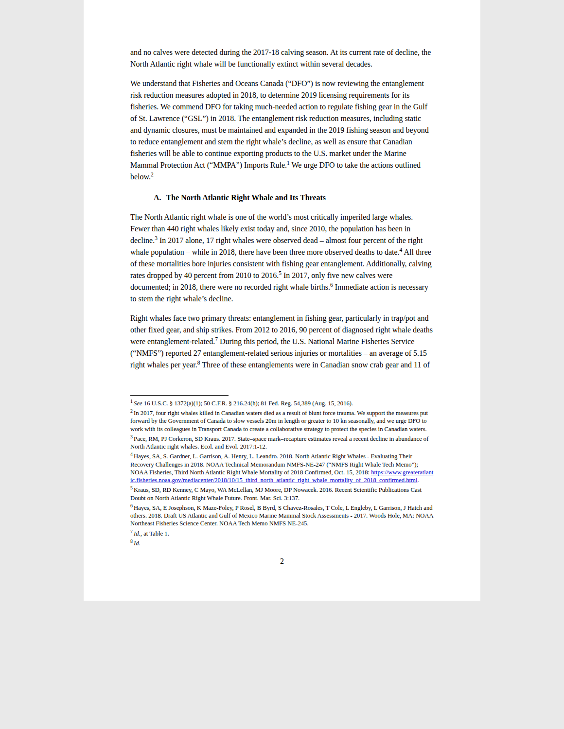and no calves were detected during the 2017-18 calving season. At its current rate of decline, the North Atlantic right whale will be functionally extinct within several decades.
We understand that Fisheries and Oceans Canada (“DFO”) is now reviewing the entanglement risk reduction measures adopted in 2018, to determine 2019 licensing requirements for its fisheries. We commend DFO for taking much-needed action to regulate fishing gear in the Gulf of St. Lawrence (“GSL”) in 2018. The entanglement risk reduction measures, including static and dynamic closures, must be maintained and expanded in the 2019 fishing season and beyond to reduce entanglement and stem the right whale’s decline, as well as ensure that Canadian fisheries will be able to continue exporting products to the U.S. market under the Marine Mammal Protection Act (“MMPA”) Imports Rule.1 We urge DFO to take the actions outlined below.2
A. The North Atlantic Right Whale and Its Threats
The North Atlantic right whale is one of the world’s most critically imperiled large whales. Fewer than 440 right whales likely exist today and, since 2010, the population has been in decline.3 In 2017 alone, 17 right whales were observed dead – almost four percent of the right whale population – while in 2018, there have been three more observed deaths to date.4 All three of these mortalities bore injuries consistent with fishing gear entanglement. Additionally, calving rates dropped by 40 percent from 2010 to 2016.5 In 2017, only five new calves were documented; in 2018, there were no recorded right whale births.6 Immediate action is necessary to stem the right whale’s decline.
Right whales face two primary threats: entanglement in fishing gear, particularly in trap/pot and other fixed gear, and ship strikes. From 2012 to 2016, 90 percent of diagnosed right whale deaths were entanglement-related.7 During this period, the U.S. National Marine Fisheries Service (“NMFS”) reported 27 entanglement-related serious injuries or mortalities – an average of 5.15 right whales per year.8 Three of these entanglements were in Canadian snow crab gear and 11 of
See 16 U.S.C. § 1372(a)(1); 50 C.F.R. § 216.24(h); 81 Fed. Reg. 54,389 (Aug. 15, 2016).
In 2017, four right whales killed in Canadian waters died as a result of blunt force trauma. We support the measures put forward by the Government of Canada to slow vessels 20m in length or greater to 10 kn seasonally, and we urge DFO to work with its colleagues in Transport Canada to create a collaborative strategy to protect the species in Canadian waters.
Pace, RM, PJ Corkeron, SD Kraus. 2017. State–space mark–recapture estimates reveal a recent decline in abundance of North Atlantic right whales. Ecol. and Evol. 2017:1-12.
Hayes, SA, S. Gardner, L. Garrison, A. Henry, L. Leandro. 2018. North Atlantic Right Whales - Evaluating Their Recovery Challenges in 2018. NOAA Technical Memorandum NMFS-NE-247 (“NMFS Right Whale Tech Memo”); NOAA Fisheries, Third North Atlantic Right Whale Mortality of 2018 Confirmed, Oct. 15, 2018: https://www.greateratlantic.fisheries.noaa.gov/mediacenter/2018/10/15_third_north_atlantic_right_whale_mortality_of_2018_confirmed.html.
Kraus, SD, RD Kenney, C Mayo, WA McLellan, MJ Moore, DP Nowacek. 2016. Recent Scientific Publications Cast Doubt on North Atlantic Right Whale Future. Front. Mar. Sci. 3:137.
Hayes, SA, E Josephson, K Maze-Foley, P Rosel, B Byrd, S Chavez-Rosales, T Cole, L Engleby, L Garrison, J Hatch and others. 2018. Draft US Atlantic and Gulf of Mexico Marine Mammal Stock Assessments - 2017. Woods Hole, MA: NOAA Northeast Fisheries Science Center. NOAA Tech Memo NMFS NE-245.
Id., at Table 1.
Id.
2